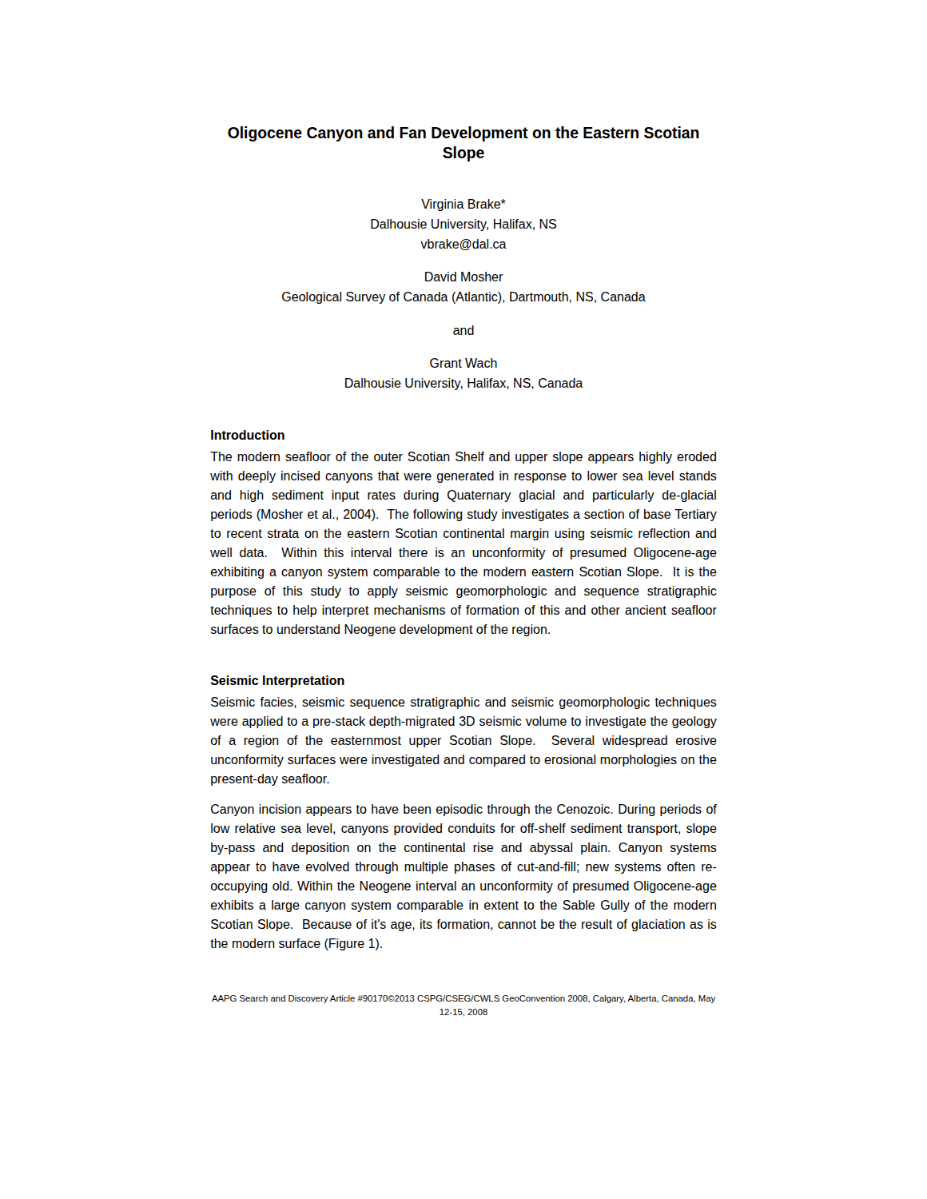Oligocene Canyon and Fan Development on the Eastern Scotian Slope
Virginia Brake*
Dalhousie University, Halifax, NS
vbrake@dal.ca
David Mosher
Geological Survey of Canada (Atlantic), Dartmouth, NS, Canada
and
Grant Wach
Dalhousie University, Halifax, NS, Canada
Introduction
The modern seafloor of the outer Scotian Shelf and upper slope appears highly eroded with deeply incised canyons that were generated in response to lower sea level stands and high sediment input rates during Quaternary glacial and particularly de-glacial periods (Mosher et al., 2004). The following study investigates a section of base Tertiary to recent strata on the eastern Scotian continental margin using seismic reflection and well data. Within this interval there is an unconformity of presumed Oligocene-age exhibiting a canyon system comparable to the modern eastern Scotian Slope. It is the purpose of this study to apply seismic geomorphologic and sequence stratigraphic techniques to help interpret mechanisms of formation of this and other ancient seafloor surfaces to understand Neogene development of the region.
Seismic Interpretation
Seismic facies, seismic sequence stratigraphic and seismic geomorphologic techniques were applied to a pre-stack depth-migrated 3D seismic volume to investigate the geology of a region of the easternmost upper Scotian Slope. Several widespread erosive unconformity surfaces were investigated and compared to erosional morphologies on the present-day seafloor.
Canyon incision appears to have been episodic through the Cenozoic. During periods of low relative sea level, canyons provided conduits for off-shelf sediment transport, slope by-pass and deposition on the continental rise and abyssal plain. Canyon systems appear to have evolved through multiple phases of cut-and-fill; new systems often re-occupying old. Within the Neogene interval an unconformity of presumed Oligocene-age exhibits a large canyon system comparable in extent to the Sable Gully of the modern Scotian Slope. Because of it's age, its formation, cannot be the result of glaciation as is the modern surface (Figure 1).
AAPG Search and Discovery Article #90170©2013 CSPG/CSEG/CWLS GeoConvention 2008, Calgary, Alberta, Canada, May 12-15, 2008